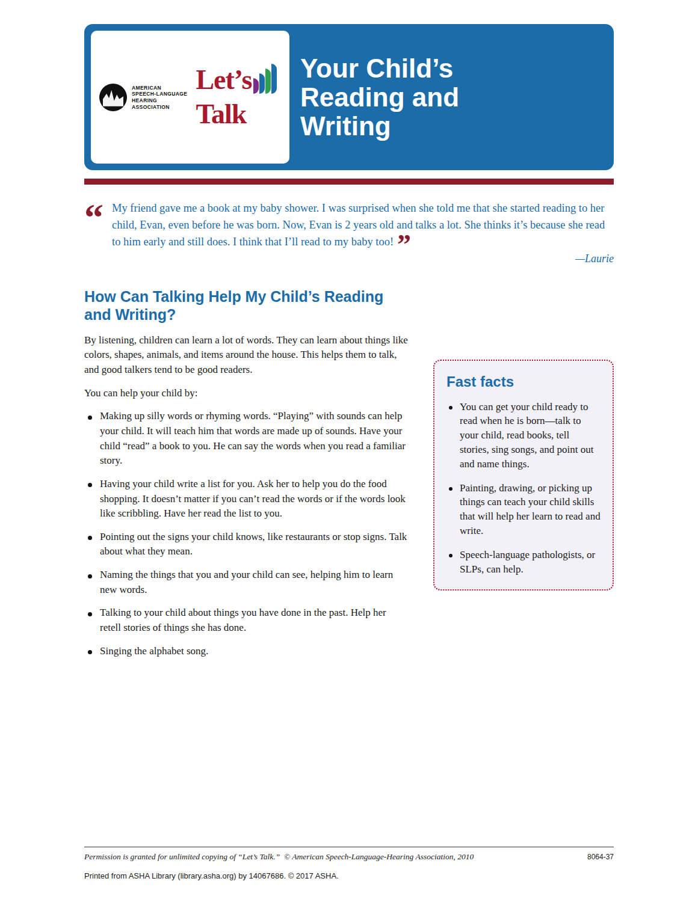American
Speech-Language
Hearing
Association
Let’s Talk
Your Child’s
Reading and
Writing
“
My friend gave me a book at my baby shower. I was surprised when she told me that she started reading to her child, Evan, even before he was born. Now, Evan is 2 years old and talks a lot. She thinks it’s because she read to him early and still does. I think that I’ll read to my baby too!”
—Laurie
How Can Talking Help My Child’s Reading
and Writing?
By listening, children can learn a lot of words. They can learn about things like colors, shapes, animals, and items around the house. This helps them to talk, and good talkers tend to be good readers.
You can help your child by:
Making up silly words or rhyming words. “Playing” with sounds can help your child. It will teach him that words are made up of sounds. Have your child “read” a book to you. He can say the words when you read a familiar story.
Having your child write a list for you. Ask her to help you do the food shopping. It doesn’t matter if you can’t read the words or if the words look like scribbling. Have her read the list to you.
Pointing out the signs your child knows, like restaurants or stop signs. Talk about what they mean.
Naming the things that you and your child can see, helping him to learn new words.
Talking to your child about things you have done in the past. Help her retell stories of things she has done.
Singing the alphabet song.
Fast facts
You can get your child ready to read when he is born—talk to your child, read books, tell stories, sing songs, and point out and name things.
Painting, drawing, or picking up things can teach your child skills that will help her learn to read and write.
Speech-language pathologists, or SLPs, can help.
Permission is granted for unlimited copying of “Let’s Talk.” © American Speech-Language-Hearing Association, 2010 8064-37
Printed from ASHA Library (library.asha.org) by 14067686. © 2017 ASHA.